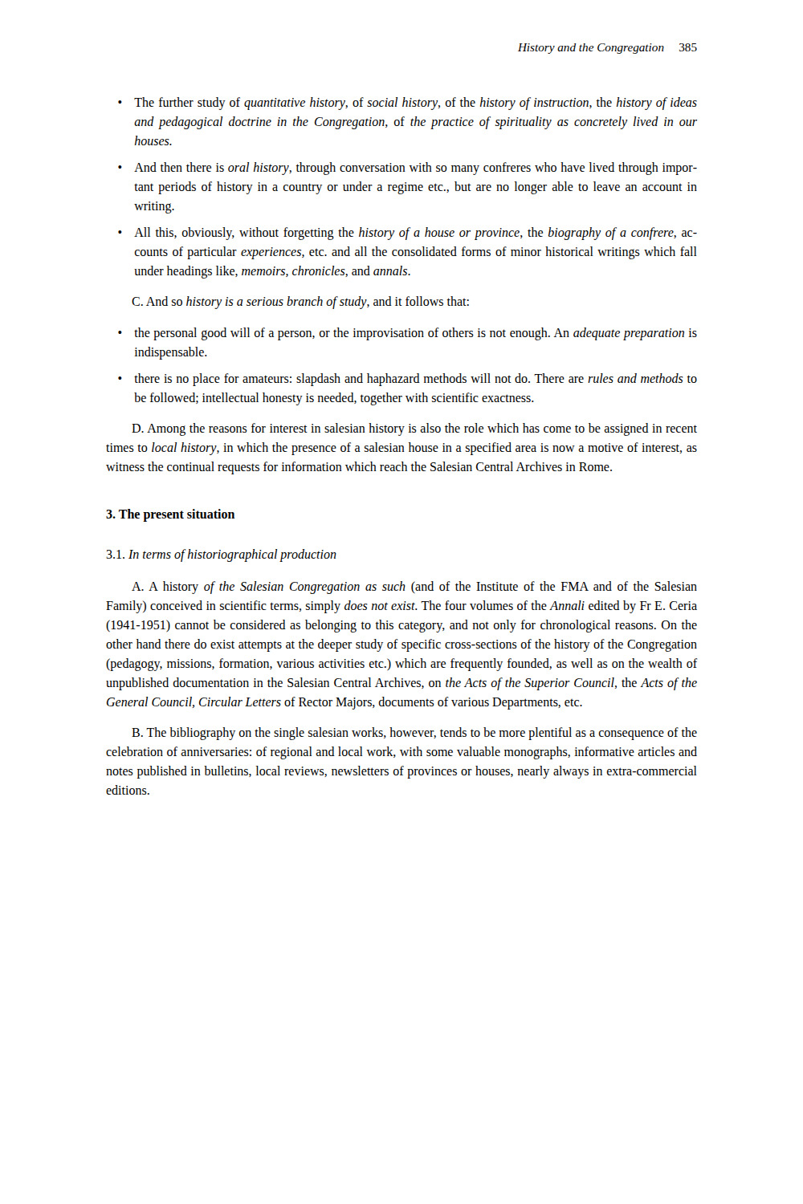History and the Congregation 385
The further study of quantitative history, of social history, of the history of instruction, the history of ideas and pedagogical doctrine in the Congregation, of the practice of spirituality as concretely lived in our houses.
And then there is oral history, through conversation with so many confreres who have lived through important periods of history in a country or under a regime etc., but are no longer able to leave an account in writing.
All this, obviously, without forgetting the history of a house or province, the biography of a confrere, accounts of particular experiences, etc. and all the consolidated forms of minor historical writings which fall under headings like, memoirs, chronicles, and annals.
C. And so history is a serious branch of study, and it follows that:
the personal good will of a person, or the improvisation of others is not enough. An adequate preparation is indispensable.
there is no place for amateurs: slapdash and haphazard methods will not do. There are rules and methods to be followed; intellectual honesty is needed, together with scientific exactness.
D. Among the reasons for interest in salesian history is also the role which has come to be assigned in recent times to local history, in which the presence of a salesian house in a specified area is now a motive of interest, as witness the continual requests for information which reach the Salesian Central Archives in Rome.
3. The present situation
3.1. In terms of historiographical production
A. A history of the Salesian Congregation as such (and of the Institute of the FMA and of the Salesian Family) conceived in scientific terms, simply does not exist. The four volumes of the Annali edited by Fr E. Ceria (1941-1951) cannot be considered as belonging to this category, and not only for chronological reasons. On the other hand there do exist attempts at the deeper study of specific cross-sections of the history of the Congregation (pedagogy, missions, formation, various activities etc.) which are frequently founded, as well as on the wealth of unpublished documentation in the Salesian Central Archives, on the Acts of the Superior Council, the Acts of the General Council, Circular Letters of Rector Majors, documents of various Departments, etc.
B. The bibliography on the single salesian works, however, tends to be more plentiful as a consequence of the celebration of anniversaries: of regional and local work, with some valuable monographs, informative articles and notes published in bulletins, local reviews, newsletters of provinces or houses, nearly always in extra-commercial editions.